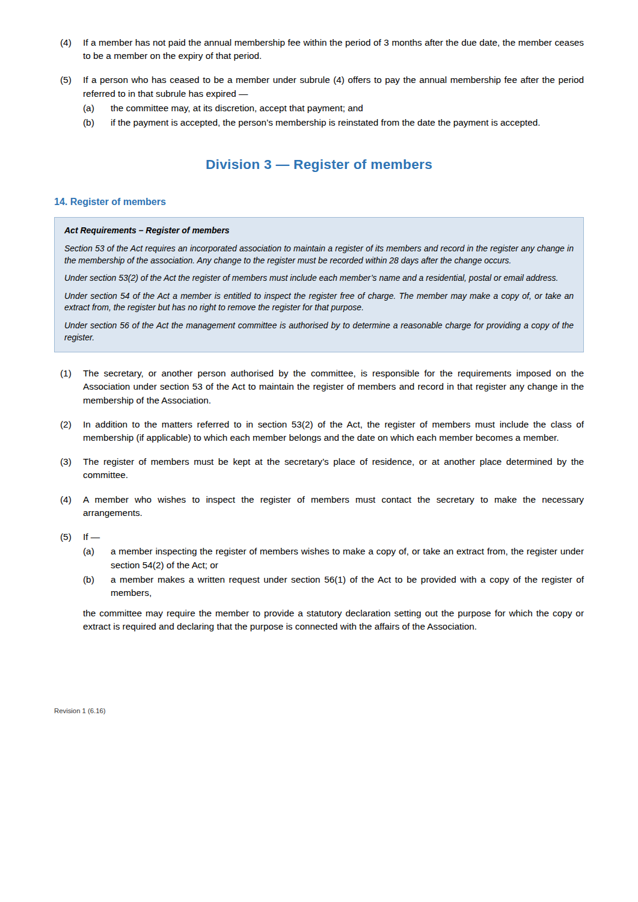(4) If a member has not paid the annual membership fee within the period of 3 months after the due date, the member ceases to be a member on the expiry of that period.
(5) If a person who has ceased to be a member under subrule (4) offers to pay the annual membership fee after the period referred to in that subrule has expired —
(a) the committee may, at its discretion, accept that payment; and
(b) if the payment is accepted, the person’s membership is reinstated from the date the payment is accepted.
Division 3 — Register of members
14. Register of members
Act Requirements – Register of members
Section 53 of the Act requires an incorporated association to maintain a register of its members and record in the register any change in the membership of the association. Any change to the register must be recorded within 28 days after the change occurs.
Under section 53(2) of the Act the register of members must include each member’s name and a residential, postal or email address.
Under section 54 of the Act a member is entitled to inspect the register free of charge. The member may make a copy of, or take an extract from, the register but has no right to remove the register for that purpose.
Under section 56 of the Act the management committee is authorised by to determine a reasonable charge for providing a copy of the register.
(1) The secretary, or another person authorised by the committee, is responsible for the requirements imposed on the Association under section 53 of the Act to maintain the register of members and record in that register any change in the membership of the Association.
(2) In addition to the matters referred to in section 53(2) of the Act, the register of members must include the class of membership (if applicable) to which each member belongs and the date on which each member becomes a member.
(3) The register of members must be kept at the secretary’s place of residence, or at another place determined by the committee.
(4) A member who wishes to inspect the register of members must contact the secretary to make the necessary arrangements.
(5) If —
(a) a member inspecting the register of members wishes to make a copy of, or take an extract from, the register under section 54(2) of the Act; or
(b) a member makes a written request under section 56(1) of the Act to be provided with a copy of the register of members,
the committee may require the member to provide a statutory declaration setting out the purpose for which the copy or extract is required and declaring that the purpose is connected with the affairs of the Association.
Revision 1 (6.16)